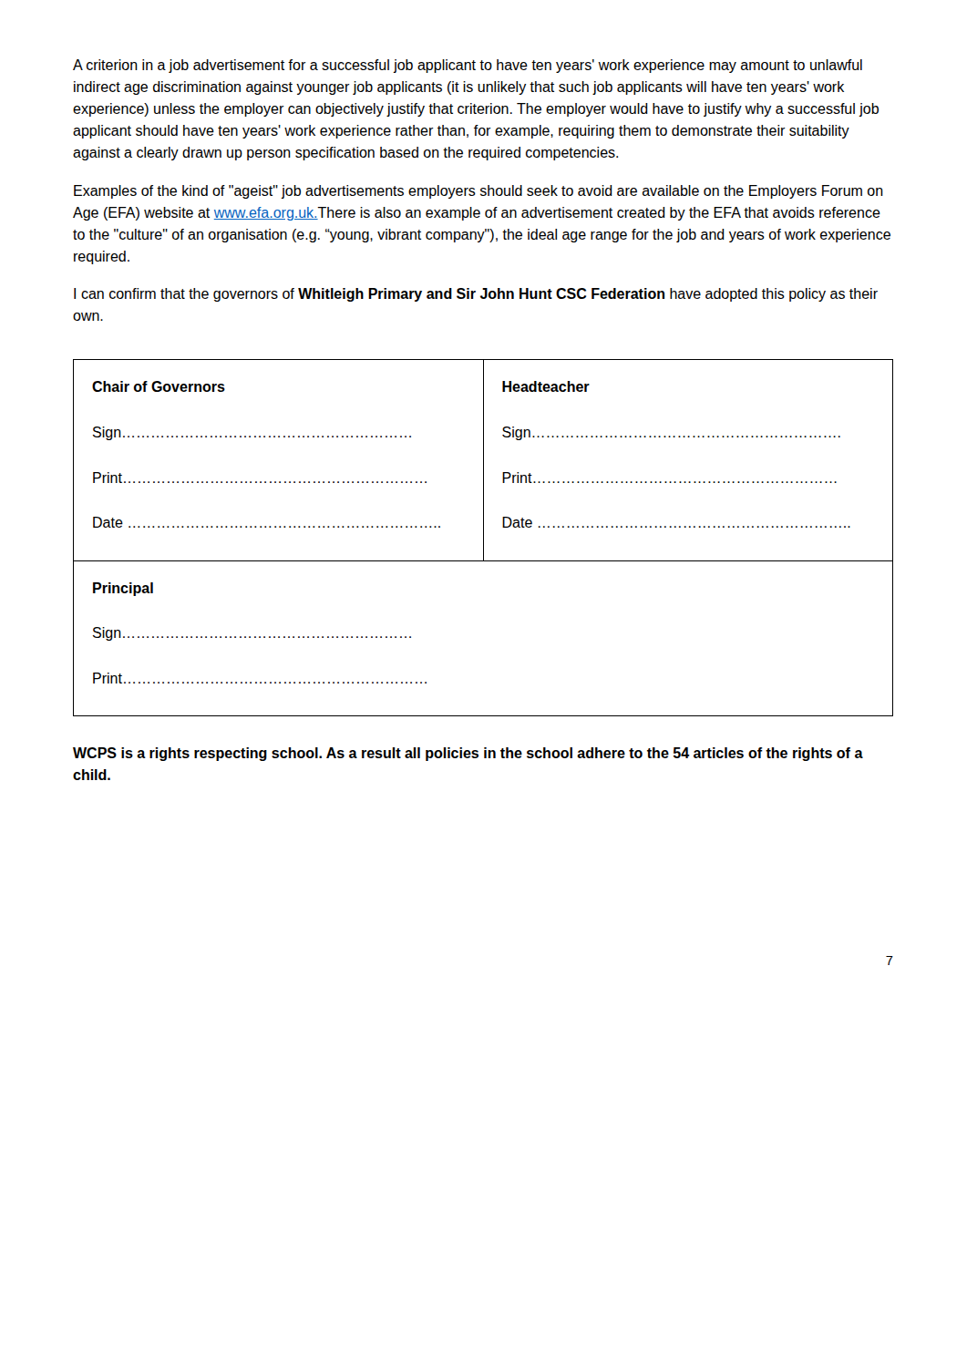A criterion in a job advertisement for a successful job applicant to have ten years' work experience may amount to unlawful indirect age discrimination against younger job applicants (it is unlikely that such job applicants will have ten years' work experience) unless the employer can objectively justify that criterion. The employer would have to justify why a successful job applicant should have ten years' work experience rather than, for example, requiring them to demonstrate their suitability against a clearly drawn up person specification based on the required competencies.
Examples of the kind of "ageist" job advertisements employers should seek to avoid are available on the Employers Forum on Age (EFA) website at www.efa.org.uk. There is also an example of an advertisement created by the EFA that avoids reference to the "culture" of an organisation (e.g. “young, vibrant company"), the ideal age range for the job and years of work experience required.
I can confirm that the governors of Whitleigh Primary and Sir John Hunt CSC Federation have adopted this policy as their own.
| Chair of Governors Sign…………………………………………………… Print……………………………………………………… Date ……………………………………………………….. | Headteacher Sign………………………………………………………. Print……………………………………………………… Date ……………………………………………………….. |
| Principal Sign…………………………………………………… Print……………………………………………………… | |
WCPS is a rights respecting school. As a result all policies in the school adhere to the 54 articles of the rights of a child.
7